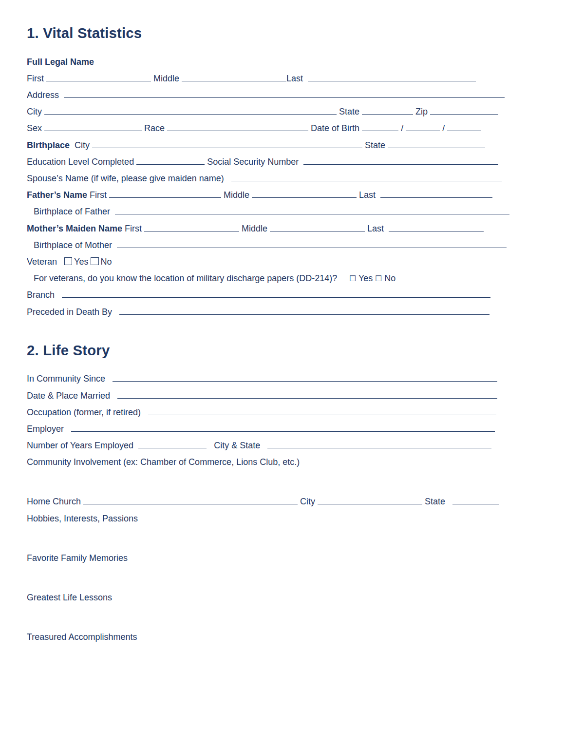1. Vital Statistics
Full Legal Name
First Middle Last
Address
City State Zip
Sex Race Date of Birth / /
Birthplace City State
Education Level Completed Social Security Number
Spouse’s Name (if wife, please give maiden name)
Father’s Name First Middle Last
Birthplace of Father
Mother’s Maiden Name First Middle Last
Birthplace of Mother
Veteran Yes No
For veterans, do you know the location of military discharge papers (DD-214)? ☐ Yes ☐ No
Branch
Preceded in Death By
2. Life Story
In Community Since
Date & Place Married
Occupation (former, if retired)
Employer
Number of Years Employed City & State
Community Involvement (ex: Chamber of Commerce, Lions Club, etc.)
Home Church City State
Hobbies, Interests, Passions
Favorite Family Memories
Greatest Life Lessons
Treasured Accomplishments